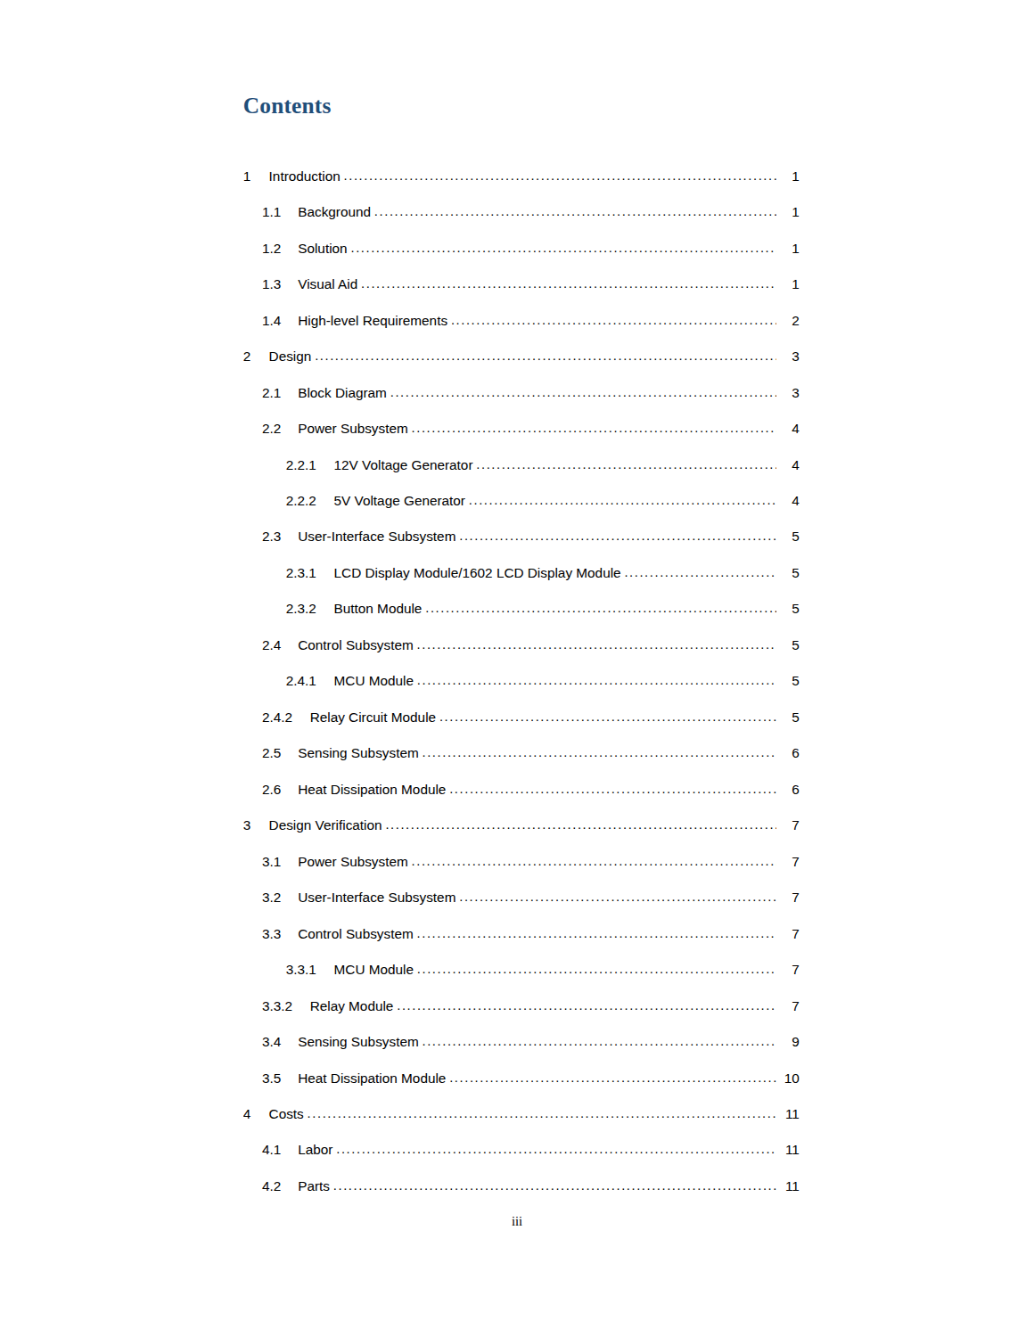Contents
1 Introduction .................................................................................................................................. 1
1.1 Background ......................................................................................................................... 1
1.2 Solution .............................................................................................................................. 1
1.3 Visual Aid ........................................................................................................................... 1
1.4 High-level Requirements ....................................................................................................... 2
2 Design ......................................................................................................................................... 3
2.1 Block Diagram .................................................................................................................... 3
2.2 Power Subsystem .............................................................................................................. 4
2.2.1 12V Voltage Generator ....................................................................................... 4
2.2.2 5V Voltage Generator ......................................................................................... 4
2.3 User-Interface Subsystem ..................................................................................................... 5
2.3.1 LCD Display Module/1602 LCD Display Module ..................................................... 5
2.3.2 Button Module ..................................................................................................... 5
2.4 Control Subsystem ............................................................................................................ 5
2.4.1 MCU Module ......................................................................................................... 5
2.4.2 Relay Circuit Module ................................................................................................. 5
2.5 Sensing Subsystem ........................................................................................................... 6
2.6 Heat Dissipation Module ....................................................................................................... 6
3 Design Verification ..................................................................................................................... 7
3.1 Power Subsystem .............................................................................................................. 7
3.2 User-Interface Subsystem ..................................................................................................... 7
3.3 Control Subsystem ............................................................................................................ 7
3.3.1 MCU Module ......................................................................................................... 7
3.3.2 Relay Module ......................................................................................................... 7
3.4 Sensing Subsystem ........................................................................................................... 9
3.5 Heat Dissipation Module ..................................................................................................... 10
4 Costs ....................................................................................................................................... 11
4.1 Labor ............................................................................................................................... 11
4.2 Parts ................................................................................................................................ 11
iii